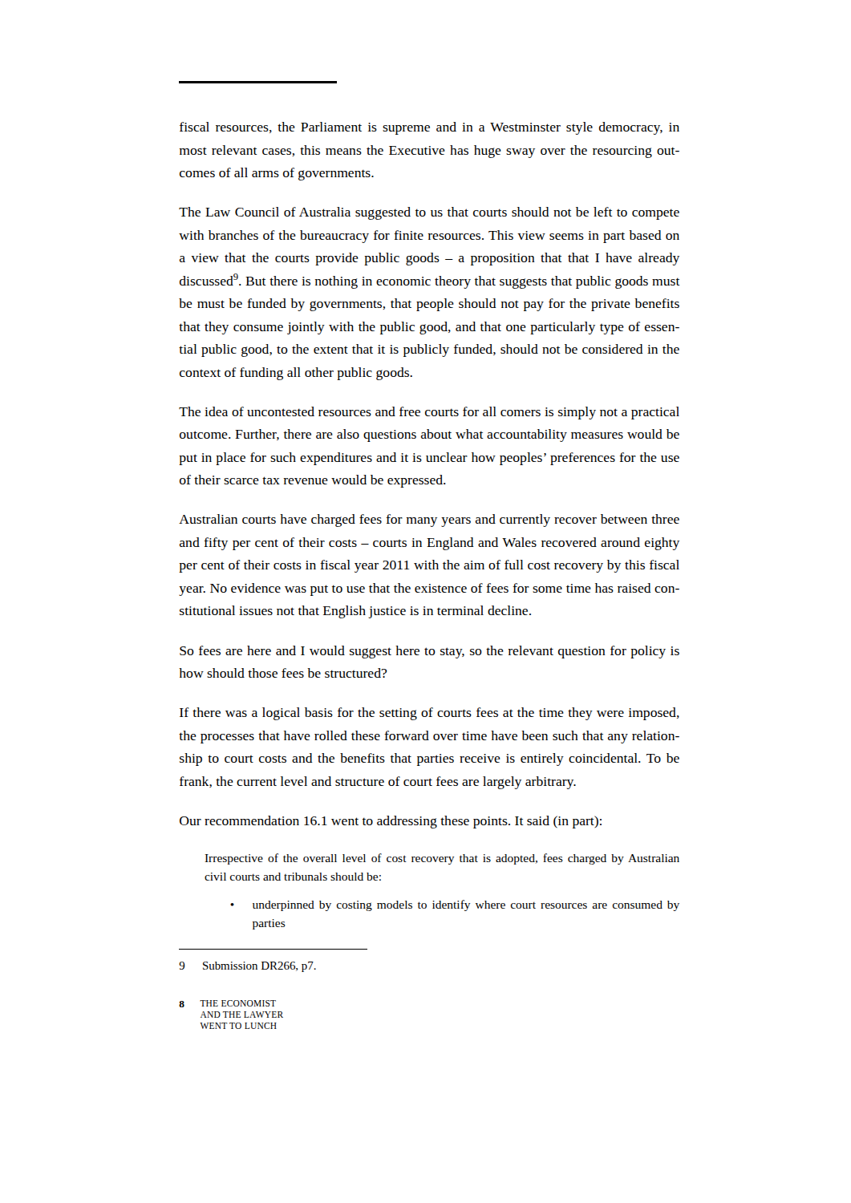fiscal resources, the Parliament is supreme and in a Westminster style democracy, in most relevant cases, this means the Executive has huge sway over the resourcing outcomes of all arms of governments.
The Law Council of Australia suggested to us that courts should not be left to compete with branches of the bureaucracy for finite resources. This view seems in part based on a view that the courts provide public goods – a proposition that that I have already discussed9. But there is nothing in economic theory that suggests that public goods must be must be funded by governments, that people should not pay for the private benefits that they consume jointly with the public good, and that one particularly type of essential public good, to the extent that it is publicly funded, should not be considered in the context of funding all other public goods.
The idea of uncontested resources and free courts for all comers is simply not a practical outcome. Further, there are also questions about what accountability measures would be put in place for such expenditures and it is unclear how peoples’ preferences for the use of their scarce tax revenue would be expressed.
Australian courts have charged fees for many years and currently recover between three and fifty per cent of their costs – courts in England and Wales recovered around eighty per cent of their costs in fiscal year 2011 with the aim of full cost recovery by this fiscal year. No evidence was put to use that the existence of fees for some time has raised constitutional issues not that English justice is in terminal decline.
So fees are here and I would suggest here to stay, so the relevant question for policy is how should those fees be structured?
If there was a logical basis for the setting of courts fees at the time they were imposed, the processes that have rolled these forward over time have been such that any relationship to court costs and the benefits that parties receive is entirely coincidental. To be frank, the current level and structure of court fees are largely arbitrary.
Our recommendation 16.1 went to addressing these points. It said (in part):
Irrespective of the overall level of cost recovery that is adopted, fees charged by Australian civil courts and tribunals should be:
underpinned by costing models to identify where court resources are consumed by parties
9 Submission DR266, p7.
8 The Economist
and the Lawyer
went to Lunch